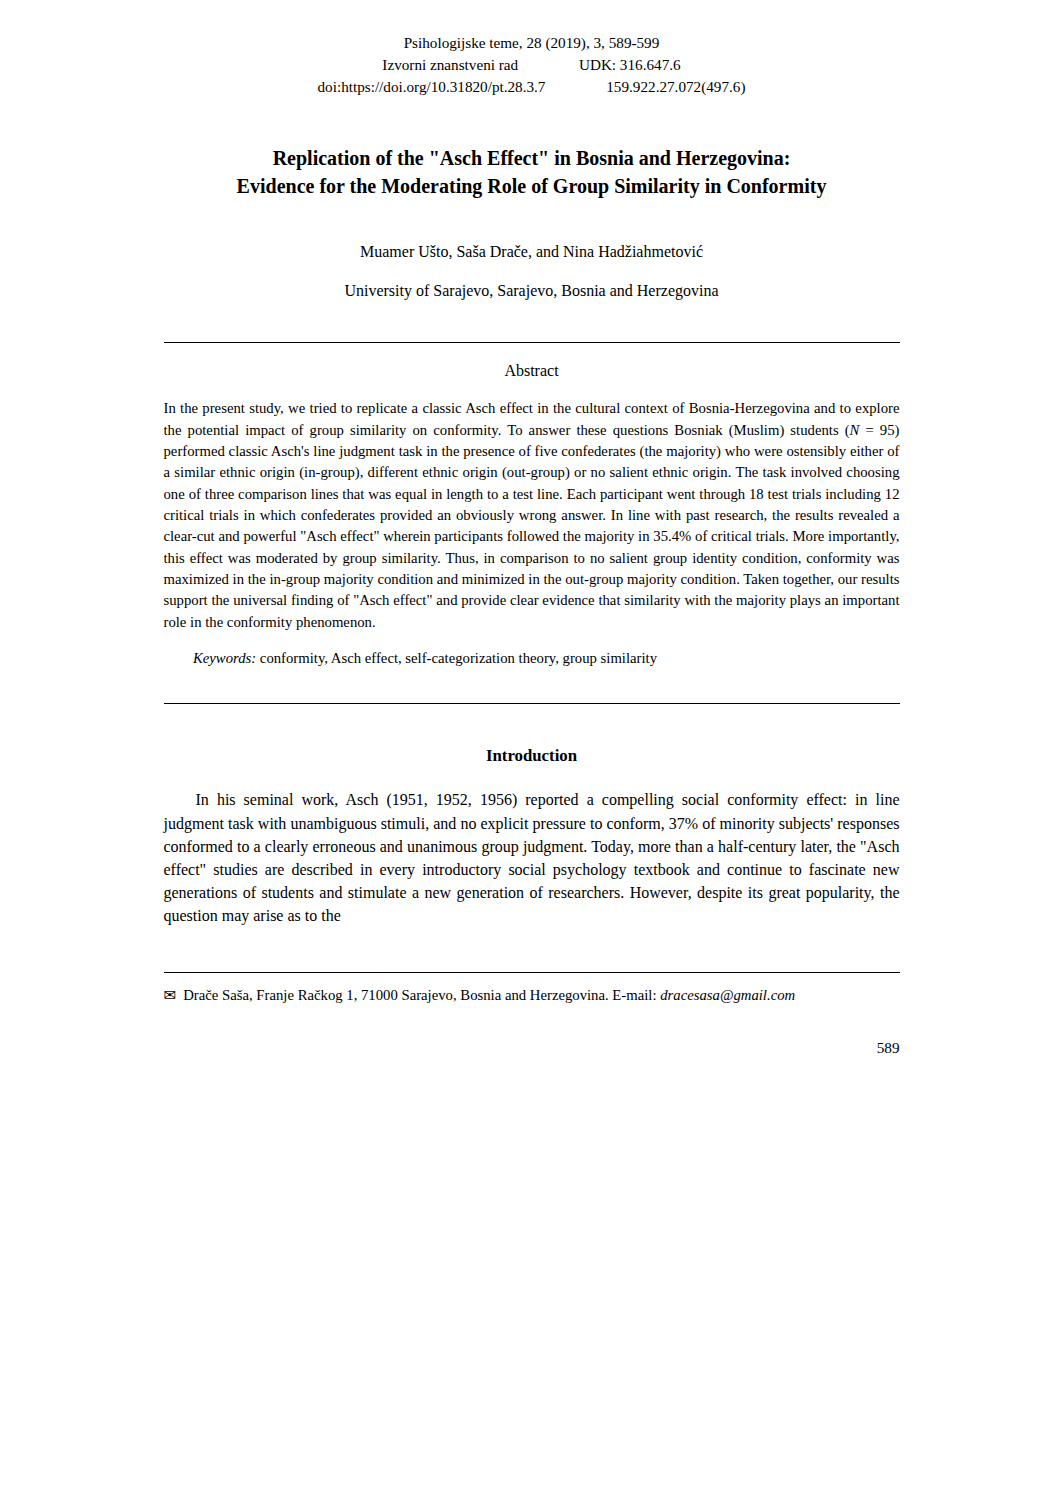Psihologijske teme, 28 (2019), 3, 589-599
Izvorni znanstveni rad UDK: 316.647.6
doi:https://doi.org/10.31820/pt.28.3.7 159.922.27.072(497.6)
Replication of the "Asch Effect" in Bosnia and Herzegovina: Evidence for the Moderating Role of Group Similarity in Conformity
Muamer Ušto, Saša Drače, and Nina Hadžiahmetović
University of Sarajevo, Sarajevo, Bosnia and Herzegovina
Abstract
In the present study, we tried to replicate a classic Asch effect in the cultural context of Bosnia-Herzegovina and to explore the potential impact of group similarity on conformity. To answer these questions Bosniak (Muslim) students (N = 95) performed classic Asch's line judgment task in the presence of five confederates (the majority) who were ostensibly either of a similar ethnic origin (in-group), different ethnic origin (out-group) or no salient ethnic origin. The task involved choosing one of three comparison lines that was equal in length to a test line. Each participant went through 18 test trials including 12 critical trials in which confederates provided an obviously wrong answer. In line with past research, the results revealed a clear-cut and powerful "Asch effect" wherein participants followed the majority in 35.4% of critical trials. More importantly, this effect was moderated by group similarity. Thus, in comparison to no salient group identity condition, conformity was maximized in the in-group majority condition and minimized in the out-group majority condition. Taken together, our results support the universal finding of "Asch effect" and provide clear evidence that similarity with the majority plays an important role in the conformity phenomenon.
Keywords: conformity, Asch effect, self-categorization theory, group similarity
Introduction
In his seminal work, Asch (1951, 1952, 1956) reported a compelling social conformity effect: in line judgment task with unambiguous stimuli, and no explicit pressure to conform, 37% of minority subjects' responses conformed to a clearly erroneous and unanimous group judgment. Today, more than a half-century later, the "Asch effect" studies are described in every introductory social psychology textbook and continue to fascinate new generations of students and stimulate a new generation of researchers. However, despite its great popularity, the question may arise as to the
✉ Drače Saša, Franje Račkog 1, 71000 Sarajevo, Bosnia and Herzegovina. E-mail: dracesasa@gmail.com
589